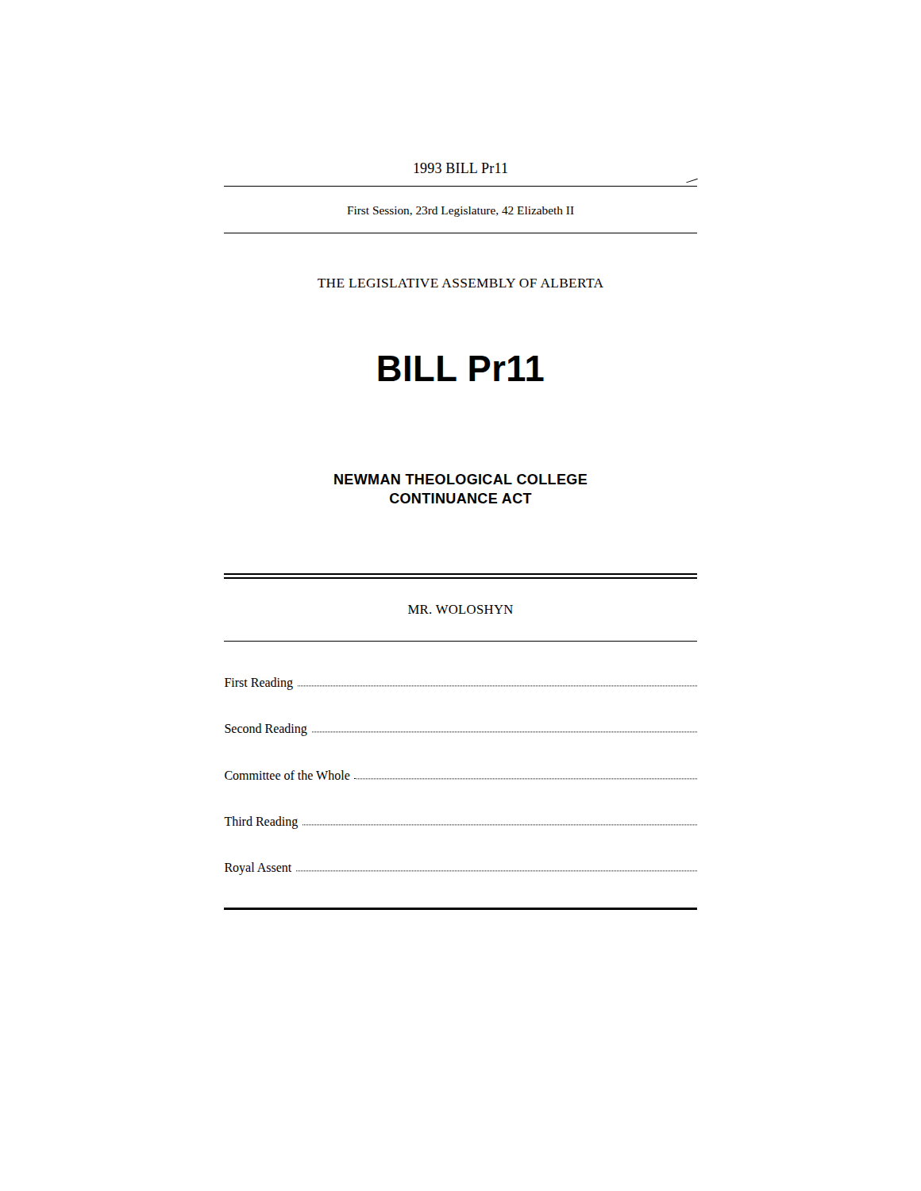1993 BILL Pr11
First Session, 23rd Legislature, 42 Elizabeth II
THE LEGISLATIVE ASSEMBLY OF ALBERTA
BILL Pr11
NEWMAN THEOLOGICAL COLLEGE
CONTINUANCE ACT
MR. WOLOSHYN
First Reading
Second Reading
Committee of the Whole
Third Reading
Royal Assent